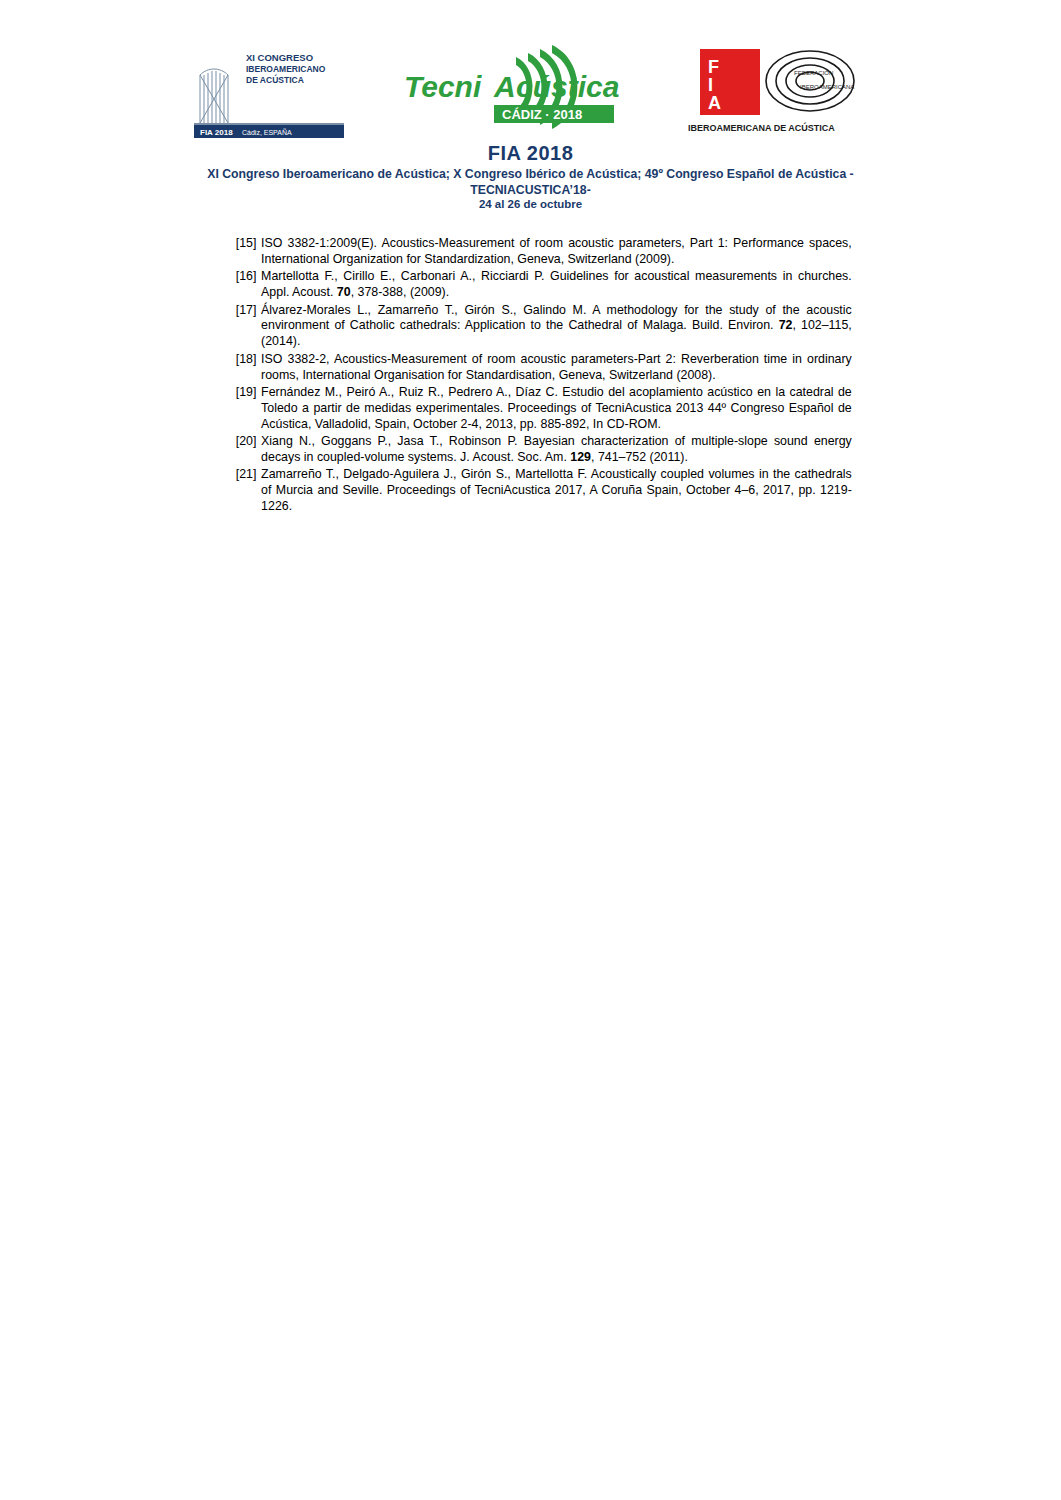XI CONGRESO IBEROAMERICANO DE ACÚSTICA FIA 2018 Cádiz, ESPAÑA
Tecni A cústica CÁDIZ · 2018
F I A FEDERACIÓN IBEROAMERICANA IBEROAMERICANA DE ACÚSTICA
FIA 2018
XI Congreso Iberoamericano de Acústica; X Congreso Ibérico de Acústica; 49º Congreso Español de Acústica -TECNIACUSTICA’18-
24 al 26 de octubre
[15]
ISO 3382-1:2009(E). Acoustics-Measurement of room acoustic parameters, Part 1: Performance spaces, International Organization for Standardization, Geneva, Switzerland (2009).
[16]
Martellotta F., Cirillo E., Carbonari A., Ricciardi P. Guidelines for acoustical measurements in churches. Appl. Acoust. 70, 378-388, (2009).
[17]
Álvarez-Morales L., Zamarreño T., Girón S., Galindo M. A methodology for the study of the acoustic environment of Catholic cathedrals: Application to the Cathedral of Malaga. Build. Environ. 72, 102–115, (2014).
[18]
ISO 3382-2, Acoustics-Measurement of room acoustic parameters-Part 2: Reverberation time in ordinary rooms, International Organisation for Standardisation, Geneva, Switzerland (2008).
[19]
Fernández M., Peiró A., Ruiz R., Pedrero A., Díaz C. Estudio del acoplamiento acústico en la catedral de Toledo a partir de medidas experimentales. Proceedings of TecniAcustica 2013 44º Congreso Español de Acústica, Valladolid, Spain, October 2-4, 2013, pp. 885-892, In CD-ROM.
[20]
Xiang N., Goggans P., Jasa T., Robinson P. Bayesian characterization of multiple-slope sound energy decays in coupled-volume systems. J. Acoust. Soc. Am. 129, 741–752 (2011).
[21]
Zamarreño T., Delgado-Aguilera J., Girón S., Martellotta F. Acoustically coupled volumes in the cathedrals of Murcia and Seville. Proceedings of TecniAcustica 2017, A Coruña Spain, October 4–6, 2017, pp. 1219-1226.